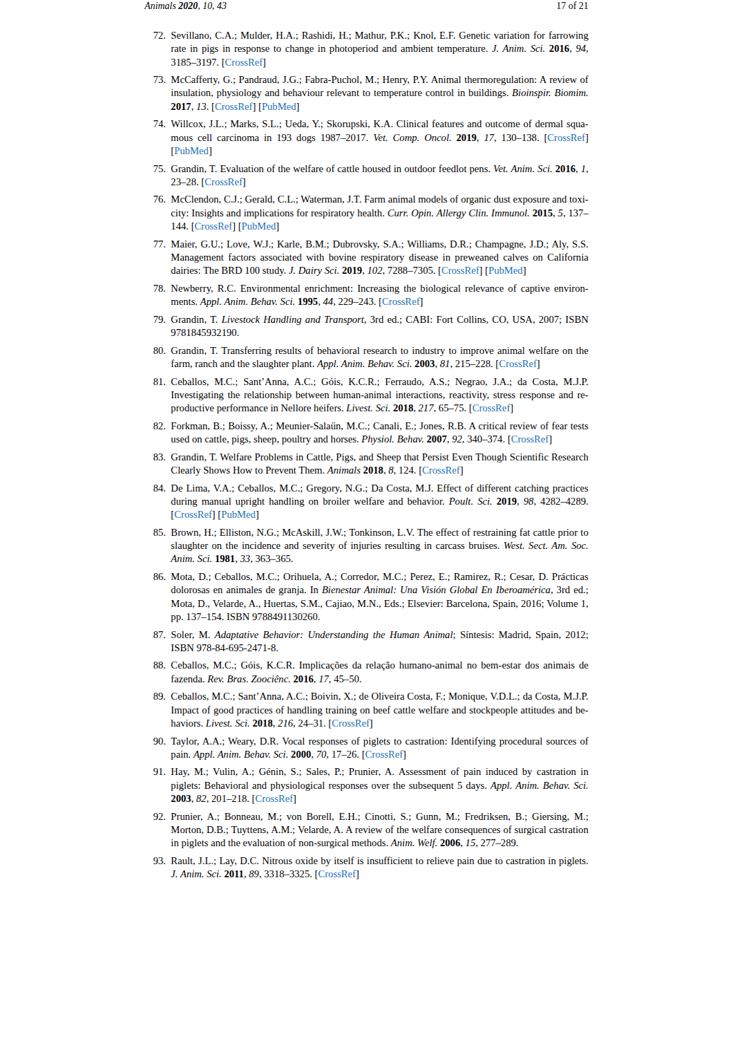Animals 2020, 10, 43
17 of 21
72. Sevillano, C.A.; Mulder, H.A.; Rashidi, H.; Mathur, P.K.; Knol, E.F. Genetic variation for farrowing rate in pigs in response to change in photoperiod and ambient temperature. J. Anim. Sci. 2016, 94, 3185–3197. [CrossRef]
73. McCafferty, G.; Pandraud, J.G.; Fabra-Puchol, M.; Henry, P.Y. Animal thermoregulation: A review of insulation, physiology and behaviour relevant to temperature control in buildings. Bioinspir. Biomim. 2017, 13. [CrossRef] [PubMed]
74. Willcox, J.L.; Marks, S.L.; Ueda, Y.; Skorupski, K.A. Clinical features and outcome of dermal squamous cell carcinoma in 193 dogs 1987–2017. Vet. Comp. Oncol. 2019, 17, 130–138. [CrossRef] [PubMed]
75. Grandin, T. Evaluation of the welfare of cattle housed in outdoor feedlot pens. Vet. Anim. Sci. 2016, 1, 23–28. [CrossRef]
76. McClendon, C.J.; Gerald, C.L.; Waterman, J.T. Farm animal models of organic dust exposure and toxicity: Insights and implications for respiratory health. Curr. Opin. Allergy Clin. Immunol. 2015, 5, 137–144. [CrossRef] [PubMed]
77. Maier, G.U.; Love, W.J.; Karle, B.M.; Dubrovsky, S.A.; Williams, D.R.; Champagne, J.D.; Aly, S.S. Management factors associated with bovine respiratory disease in preweaned calves on California dairies: The BRD 100 study. J. Dairy Sci. 2019, 102, 7288–7305. [CrossRef] [PubMed]
78. Newberry, R.C. Environmental enrichment: Increasing the biological relevance of captive environments. Appl. Anim. Behav. Sci. 1995, 44, 229–243. [CrossRef]
79. Grandin, T. Livestock Handling and Transport, 3rd ed.; CABI: Fort Collins, CO, USA, 2007; ISBN 9781845932190.
80. Grandin, T. Transferring results of behavioral research to industry to improve animal welfare on the farm, ranch and the slaughter plant. Appl. Anim. Behav. Sci. 2003, 81, 215–228. [CrossRef]
81. Ceballos, M.C.; Sant’Anna, A.C.; Góis, K.C.R.; Ferraudo, A.S.; Negrao, J.A.; da Costa, M.J.P. Investigating the relationship between human-animal interactions, reactivity, stress response and reproductive performance in Nellore heifers. Livest. Sci. 2018, 217, 65–75. [CrossRef]
82. Forkman, B.; Boissy, A.; Meunier-Salaün, M.C.; Canali, E.; Jones, R.B. A critical review of fear tests used on cattle, pigs, sheep, poultry and horses. Physiol. Behav. 2007, 92, 340–374. [CrossRef]
83. Grandin, T. Welfare Problems in Cattle, Pigs, and Sheep that Persist Even Though Scientific Research Clearly Shows How to Prevent Them. Animals 2018, 8, 124. [CrossRef]
84. De Lima, V.A.; Ceballos, M.C.; Gregory, N.G.; Da Costa, M.J. Effect of different catching practices during manual upright handling on broiler welfare and behavior. Poult. Sci. 2019, 98, 4282–4289. [CrossRef] [PubMed]
85. Brown, H.; Elliston, N.G.; McAskill, J.W.; Tonkinson, L.V. The effect of restraining fat cattle prior to slaughter on the incidence and severity of injuries resulting in carcass bruises. West. Sect. Am. Soc. Anim. Sci. 1981, 33, 363–365.
86. Mota, D.; Ceballos, M.C.; Orihuela, A.; Corredor, M.C.; Perez, E.; Ramirez, R.; Cesar, D. Prácticas dolorosas en animales de granja. In Bienestar Animal: Una Visión Global En Iberoamérica, 3rd ed.; Mota, D., Velarde, A., Huertas, S.M., Cajiao, M.N., Eds.; Elsevier: Barcelona, Spain, 2016; Volume 1, pp. 137–154. ISBN 9788491130260.
87. Soler, M. Adaptative Behavior: Understanding the Human Animal; Síntesis: Madrid, Spain, 2012; ISBN 978-84-695-2471-8.
88. Ceballos, M.C.; Góis, K.C.R. Implicações da relação humano-animal no bem-estar dos animais de fazenda. Rev. Bras. Zoociênc. 2016, 17, 45–50.
89. Ceballos, M.C.; Sant’Anna, A.C.; Boivin, X.; de Oliveira Costa, F.; Monique, V.D.L.; da Costa, M.J.P. Impact of good practices of handling training on beef cattle welfare and stockpeople attitudes and behaviors. Livest. Sci. 2018, 216, 24–31. [CrossRef]
90. Taylor, A.A.; Weary, D.R. Vocal responses of piglets to castration: Identifying procedural sources of pain. Appl. Anim. Behav. Sci. 2000, 70, 17–26. [CrossRef]
91. Hay, M.; Vulin, A.; Génin, S.; Sales, P.; Prunier, A. Assessment of pain induced by castration in piglets: Behavioral and physiological responses over the subsequent 5 days. Appl. Anim. Behav. Sci. 2003, 82, 201–218. [CrossRef]
92. Prunier, A.; Bonneau, M.; von Borell, E.H.; Cinotti, S.; Gunn, M.; Fredriksen, B.; Giersing, M.; Morton, D.B.; Tuyttens, A.M.; Velarde, A. A review of the welfare consequences of surgical castration in piglets and the evaluation of non-surgical methods. Anim. Welf. 2006, 15, 277–289.
93. Rault, J.L.; Lay, D.C. Nitrous oxide by itself is insufficient to relieve pain due to castration in piglets. J. Anim. Sci. 2011, 89, 3318–3325. [CrossRef]